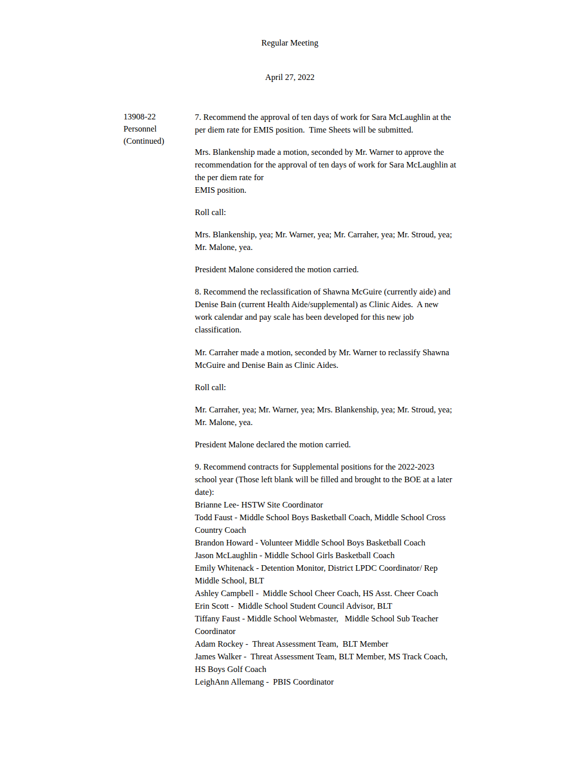Regular Meeting
April 27, 2022
13908-22
Personnel
(Continued)
7. Recommend the approval of ten days of work for Sara McLaughlin at the per diem rate for EMIS position. Time Sheets will be submitted.
Mrs. Blankenship made a motion, seconded by Mr. Warner to approve the recommendation for the approval of ten days of work for Sara McLaughlin at the per diem rate for
EMIS position.
Roll call:
Mrs. Blankenship, yea; Mr. Warner, yea; Mr. Carraher, yea; Mr. Stroud, yea; Mr. Malone, yea.
President Malone considered the motion carried.
8. Recommend the reclassification of Shawna McGuire (currently aide) and Denise Bain (current Health Aide/supplemental) as Clinic Aides. A new work calendar and pay scale has been developed for this new job classification.
Mr. Carraher made a motion, seconded by Mr. Warner to reclassify Shawna McGuire and Denise Bain as Clinic Aides.
Roll call:
Mr. Carraher, yea; Mr. Warner, yea; Mrs. Blankenship, yea; Mr. Stroud, yea; Mr. Malone, yea.
President Malone declared the motion carried.
9. Recommend contracts for Supplemental positions for the 2022-2023 school year (Those left blank will be filled and brought to the BOE at a later date):
Brianne Lee- HSTW Site Coordinator
Todd Faust - Middle School Boys Basketball Coach, Middle School Cross Country Coach
Brandon Howard - Volunteer Middle School Boys Basketball Coach
Jason McLaughlin - Middle School Girls Basketball Coach
Emily Whitenack - Detention Monitor, District LPDC Coordinator/ Rep Middle School, BLT
Ashley Campbell - Middle School Cheer Coach, HS Asst. Cheer Coach
Erin Scott - Middle School Student Council Advisor, BLT
Tiffany Faust - Middle School Webmaster, Middle School Sub Teacher Coordinator
Adam Rockey - Threat Assessment Team, BLT Member
James Walker - Threat Assessment Team, BLT Member, MS Track Coach, HS Boys Golf Coach
LeighAnn Allemang - PBIS Coordinator